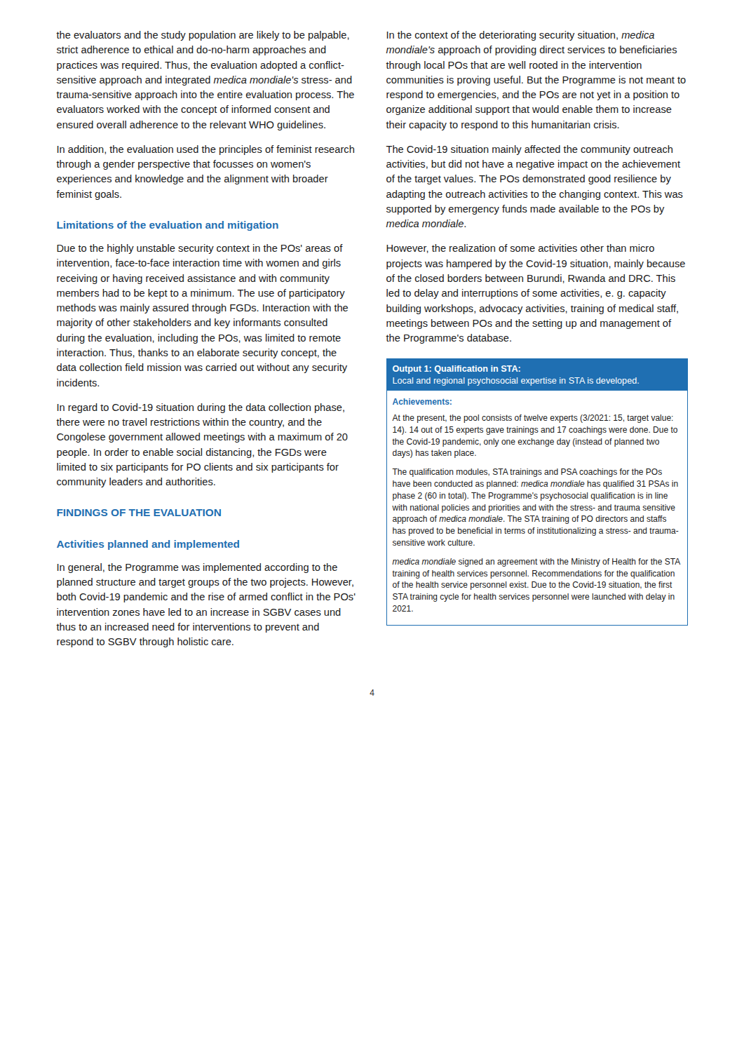the evaluators and the study population are likely to be palpable, strict adherence to ethical and do-no-harm approaches and practices was required. Thus, the evaluation adopted a conflict-sensitive approach and integrated medica mondiale's stress- and trauma-sensitive approach into the entire evaluation process. The evaluators worked with the concept of informed consent and ensured overall adherence to the relevant WHO guidelines.
In addition, the evaluation used the principles of feminist research through a gender perspective that focusses on women's experiences and knowledge and the alignment with broader feminist goals.
Limitations of the evaluation and mitigation
Due to the highly unstable security context in the POs' areas of intervention, face-to-face interaction time with women and girls receiving or having received assistance and with community members had to be kept to a minimum. The use of participatory methods was mainly assured through FGDs. Interaction with the majority of other stakeholders and key informants consulted during the evaluation, including the POs, was limited to remote interaction. Thus, thanks to an elaborate security concept, the data collection field mission was carried out without any security incidents.
In regard to Covid-19 situation during the data collection phase, there were no travel restrictions within the country, and the Congolese government allowed meetings with a maximum of 20 people. In order to enable social distancing, the FGDs were limited to six participants for PO clients and six participants for community leaders and authorities.
Findings of the evaluation
Activities planned and implemented
In general, the Programme was implemented according to the planned structure and target groups of the two projects. However, both Covid-19 pandemic and the rise of armed conflict in the POs' intervention zones have led to an increase in SGBV cases und thus to an increased need for interventions to prevent and respond to SGBV through holistic care.
In the context of the deteriorating security situation, medica mondiale's approach of providing direct services to beneficiaries through local POs that are well rooted in the intervention communities is proving useful. But the Programme is not meant to respond to emergencies, and the POs are not yet in a position to organize additional support that would enable them to increase their capacity to respond to this humanitarian crisis.
The Covid-19 situation mainly affected the community outreach activities, but did not have a negative impact on the achievement of the target values. The POs demonstrated good resilience by adapting the outreach activities to the changing context. This was supported by emergency funds made available to the POs by medica mondiale.
However, the realization of some activities other than micro projects was hampered by the Covid-19 situation, mainly because of the closed borders between Burundi, Rwanda and DRC. This led to delay and interruptions of some activities, e. g. capacity building workshops, advocacy activities, training of medical staff, meetings between POs and the setting up and management of the Programme's database.
Output 1: Qualification in STA:
Local and regional psychosocial expertise in STA is developed.
Achievements:
At the present, the pool consists of twelve experts (3/2021: 15, target value: 14). 14 out of 15 experts gave trainings and 17 coachings were done. Due to the Covid-19 pandemic, only one exchange day (instead of planned two days) has taken place.
The qualification modules, STA trainings and PSA coachings for the POs have been conducted as planned: medica mondiale has qualified 31 PSAs in phase 2 (60 in total). The Programme's psychosocial qualification is in line with national policies and priorities and with the stress- and trauma sensitive approach of medica mondiale. The STA training of PO directors and staffs has proved to be beneficial in terms of institutionalizing a stress- and trauma-sensitive work culture.
medica mondiale signed an agreement with the Ministry of Health for the STA training of health services personnel. Recommendations for the qualification of the health service personnel exist. Due to the Covid-19 situation, the first STA training cycle for health services personnel were launched with delay in 2021.
4